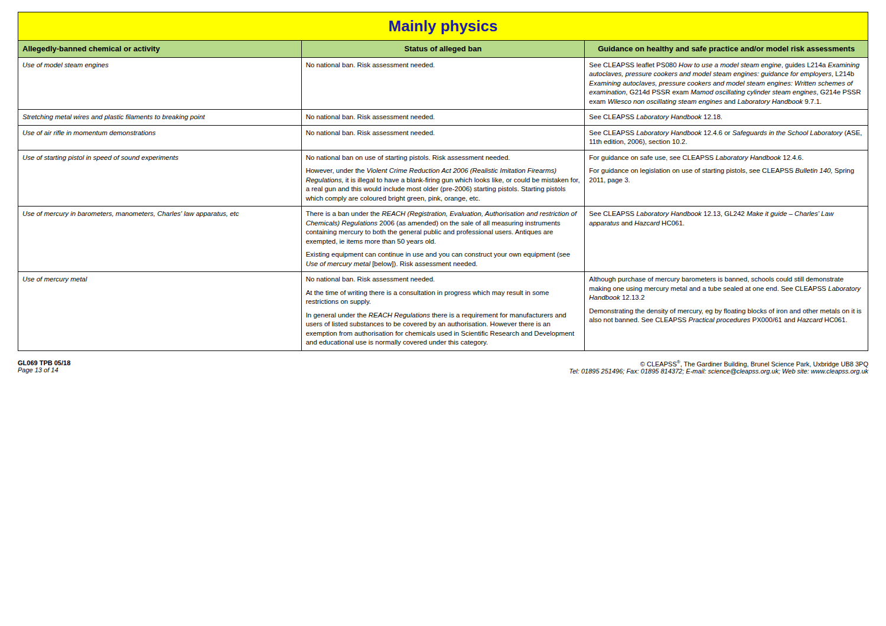Mainly physics
| Allegedly-banned chemical or activity | Status of alleged ban | Guidance on healthy and safe practice and/or model risk assessments |
| --- | --- | --- |
| Use of model steam engines | No national ban. Risk assessment needed. | See CLEAPSS leaflet PS080 How to use a model steam engine , guides L214a Examining autoclaves, pressure cookers and model steam engines: guidance for employers , L214b Examining autoclaves, pressure cookers and model steam engines: Written schemes of examination , G214d PSSR exam Mamod oscillating cylinder steam engines , G214e PSSR exam Wilesco non oscillating steam engines and Laboratory Handbook 9.7.1. |
| Stretching metal wires and plastic filaments to breaking point | No national ban. Risk assessment needed. | See CLEAPSS Laboratory Handbook 12.18. |
| Use of air rifle in momentum demonstrations | No national ban. Risk assessment needed. | See CLEAPSS Laboratory Handbook 12.4.6 or Safeguards in the School Laboratory (ASE, 11th edition, 2006), section 10.2. |
| Use of starting pistol in speed of sound experiments | No national ban on use of starting pistols. Risk assessment needed. However, under the Violent Crime Reduction Act 2006 (Realistic Imitation Firearms) Regulations, it is illegal to have a blank-firing gun which looks like, or could be mistaken for, a real gun and this would include most older (pre-2006) starting pistols. Starting pistols which comply are coloured bright green, pink, orange, etc. | For guidance on safe use, see CLEAPSS Laboratory Handbook 12.4.6. For guidance on legislation on use of starting pistols, see CLEAPSS Bulletin 140, Spring 2011, page 3. |
| Use of mercury in barometers, manometers, Charles' law apparatus, etc | There is a ban under the REACH (Registration, Evaluation, Authorisation and restriction of Chemicals) Regulations 2006 (as amended) on the sale of all measuring instruments containing mercury to both the general public and professional users. Antiques are exempted, ie items more than 50 years old. Existing equipment can continue in use and you can construct your own equipment (see Use of mercury metal [below]). Risk assessment needed. | See CLEAPSS Laboratory Handbook 12.13, GL242 Make it guide – Charles' Law apparatus and Hazcard HC061. |
| Use of mercury metal | No national ban. Risk assessment needed. At the time of writing there is a consultation in progress which may result in some restrictions on supply. In general under the REACH Regulations there is a requirement for manufacturers and users of listed substances to be covered by an authorisation. However there is an exemption from authorisation for chemicals used in Scientific Research and Development and educational use is normally covered under this category. | Although purchase of mercury barometers is banned, schools could still demonstrate making one using mercury metal and a tube sealed at one end. See CLEAPSS Laboratory Handbook 12.13.2 Demonstrating the density of mercury, eg by floating blocks of iron and other metals on it is also not banned. See CLEAPSS Practical procedures PX000/61 and Hazcard HC061. |
GL069 TPB 05/18
Page 13 of 14
© CLEAPSS®, The Gardiner Building, Brunel Science Park, Uxbridge UB8 3PQ
Tel: 01895 251496; Fax: 01895 814372; E-mail: science@cleapss.org.uk; Web site: www.cleapss.org.uk